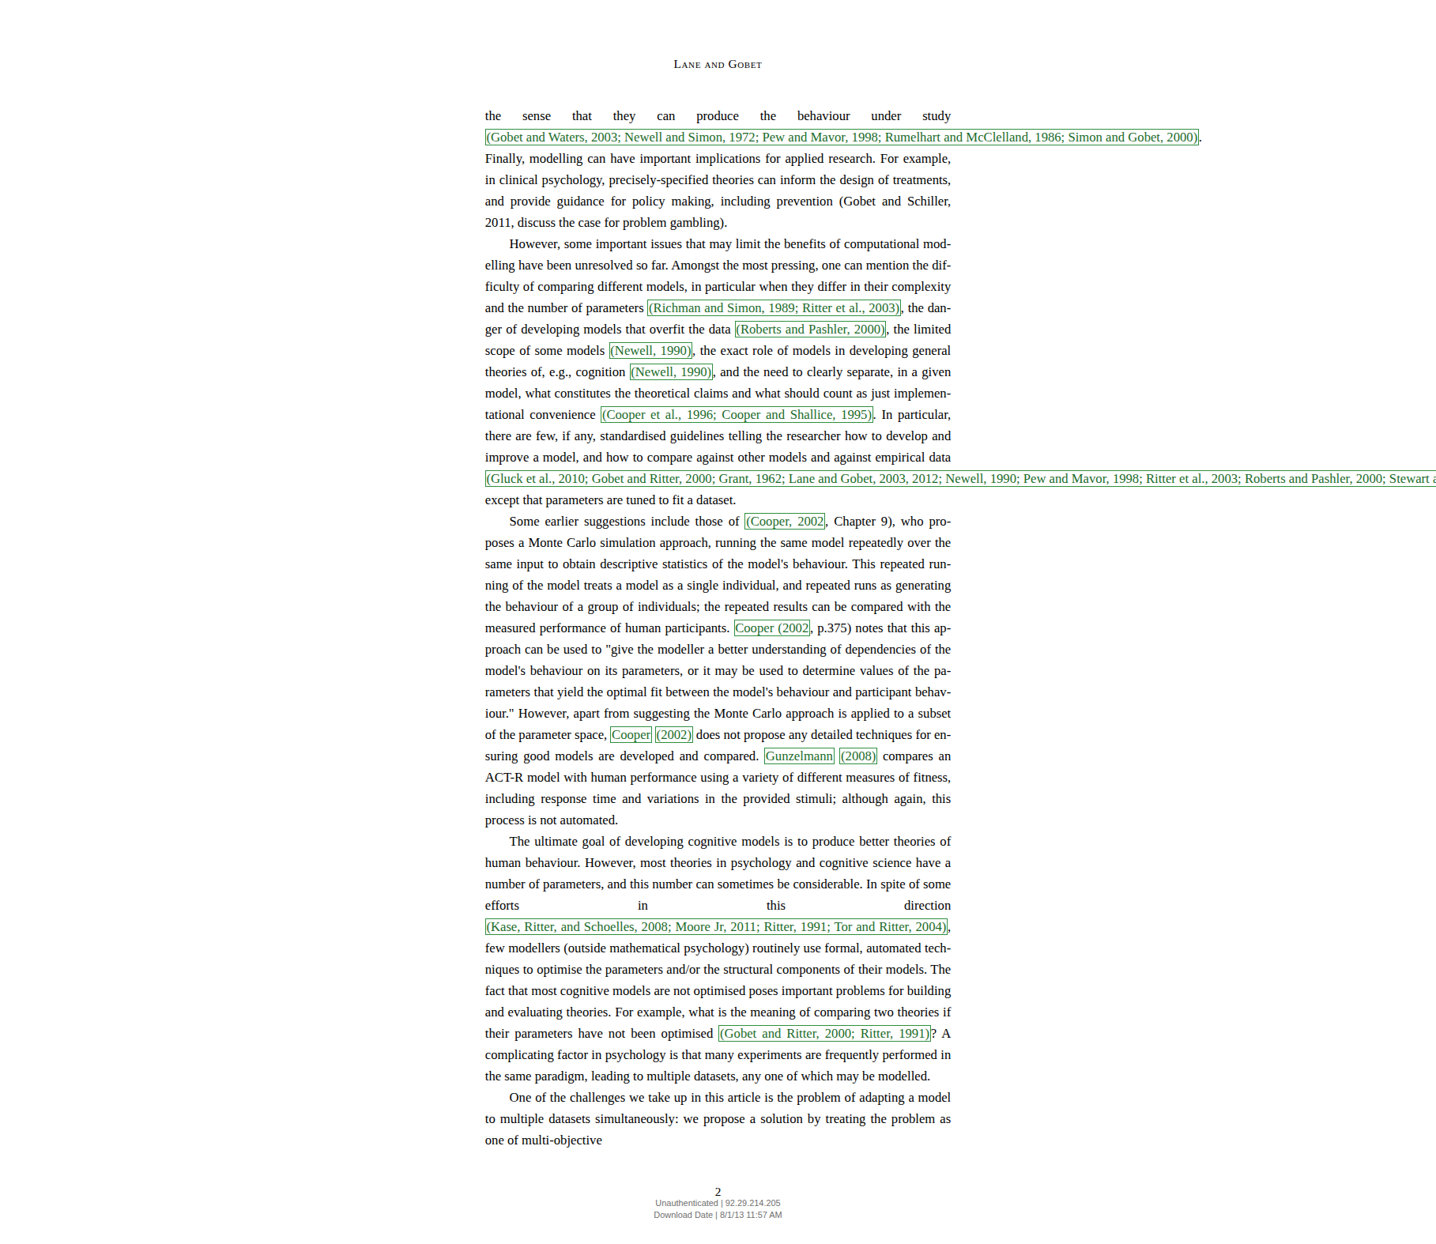Lane and Gobet
the sense that they can produce the behaviour under study (Gobet and Waters, 2003; Newell and Simon, 1972; Pew and Mavor, 1998; Rumelhart and McClelland, 1986; Simon and Gobet, 2000). Finally, modelling can have important implications for applied research. For example, in clinical psychology, precisely-specified theories can inform the design of treatments, and provide guidance for policy making, including prevention (Gobet and Schiller, 2011, discuss the case for problem gambling).
However, some important issues that may limit the benefits of computational modelling have been unresolved so far. Amongst the most pressing, one can mention the difficulty of comparing different models, in particular when they differ in their complexity and the number of parameters (Richman and Simon, 1989; Ritter et al., 2003), the danger of developing models that overfit the data (Roberts and Pashler, 2000), the limited scope of some models (Newell, 1990), the exact role of models in developing general theories of, e.g., cognition (Newell, 1990), and the need to clearly separate, in a given model, what constitutes the theoretical claims and what should count as just implementational convenience (Cooper et al., 1996; Cooper and Shallice, 1995). In particular, there are few, if any, standardised guidelines telling the researcher how to develop and improve a model, and how to compare against other models and against empirical data (Gluck et al., 2010; Gobet and Ritter, 2000; Grant, 1962; Lane and Gobet, 2003, 2012; Newell, 1990; Pew and Mavor, 1998; Ritter et al., 2003; Roberts and Pashler, 2000; Stewart and West, 2010), except that parameters are tuned to fit a dataset.
Some earlier suggestions include those of (Cooper, 2002, Chapter 9), who proposes a Monte Carlo simulation approach, running the same model repeatedly over the same input to obtain descriptive statistics of the model's behaviour. This repeated running of the model treats a model as a single individual, and repeated runs as generating the behaviour of a group of individuals; the repeated results can be compared with the measured performance of human participants. Cooper (2002, p.375) notes that this approach can be used to "give the modeller a better understanding of dependencies of the model's behaviour on its parameters, or it may be used to determine values of the parameters that yield the optimal fit between the model's behaviour and participant behaviour." However, apart from suggesting the Monte Carlo approach is applied to a subset of the parameter space, Cooper (2002) does not propose any detailed techniques for ensuring good models are developed and compared. Gunzelmann (2008) compares an ACT-R model with human performance using a variety of different measures of fitness, including response time and variations in the provided stimuli; although again, this process is not automated.
The ultimate goal of developing cognitive models is to produce better theories of human behaviour. However, most theories in psychology and cognitive science have a number of parameters, and this number can sometimes be considerable. In spite of some efforts in this direction (Kase, Ritter, and Schoelles, 2008; Moore Jr, 2011; Ritter, 1991; Tor and Ritter, 2004), few modellers (outside mathematical psychology) routinely use formal, automated techniques to optimise the parameters and/or the structural components of their models. The fact that most cognitive models are not optimised poses important problems for building and evaluating theories. For example, what is the meaning of comparing two theories if their parameters have not been optimised (Gobet and Ritter, 2000; Ritter, 1991)? A complicating factor in psychology is that many experiments are frequently performed in the same paradigm, leading to multiple datasets, any one of which may be modelled.
One of the challenges we take up in this article is the problem of adapting a model to multiple datasets simultaneously: we propose a solution by treating the problem as one of multi-objective
2
Unauthenticated | 92.29.214.205
Download Date | 8/1/13 11:57 AM